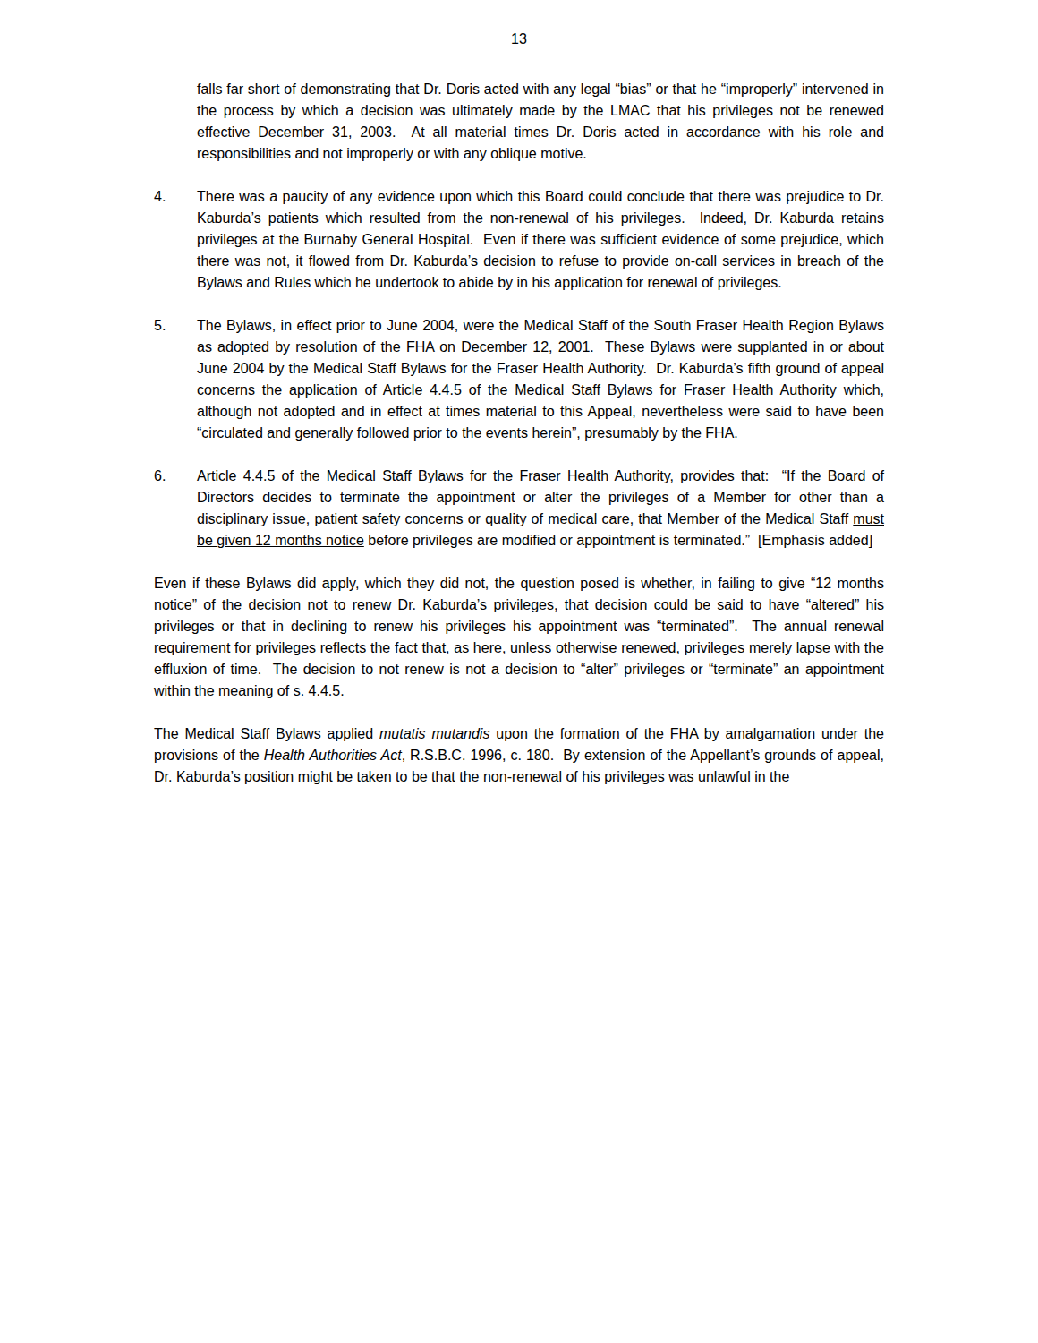13
falls far short of demonstrating that Dr. Doris acted with any legal “bias” or that he “improperly” intervened in the process by which a decision was ultimately made by the LMAC that his privileges not be renewed effective December 31, 2003. At all material times Dr. Doris acted in accordance with his role and responsibilities and not improperly or with any oblique motive.
4.
There was a paucity of any evidence upon which this Board could conclude that there was prejudice to Dr. Kaburda’s patients which resulted from the non-renewal of his privileges. Indeed, Dr. Kaburda retains privileges at the Burnaby General Hospital. Even if there was sufficient evidence of some prejudice, which there was not, it flowed from Dr. Kaburda’s decision to refuse to provide on-call services in breach of the Bylaws and Rules which he undertook to abide by in his application for renewal of privileges.
5.
The Bylaws, in effect prior to June 2004, were the Medical Staff of the South Fraser Health Region Bylaws as adopted by resolution of the FHA on December 12, 2001. These Bylaws were supplanted in or about June 2004 by the Medical Staff Bylaws for the Fraser Health Authority. Dr. Kaburda’s fifth ground of appeal concerns the application of Article 4.4.5 of the Medical Staff Bylaws for Fraser Health Authority which, although not adopted and in effect at times material to this Appeal, nevertheless were said to have been “circulated and generally followed prior to the events herein”, presumably by the FHA.
6.
Article 4.4.5 of the Medical Staff Bylaws for the Fraser Health Authority, provides that: “If the Board of Directors decides to terminate the appointment or alter the privileges of a Member for other than a disciplinary issue, patient safety concerns or quality of medical care, that Member of the Medical Staff must be given 12 months notice before privileges are modified or appointment is terminated.” [Emphasis added]
Even if these Bylaws did apply, which they did not, the question posed is whether, in failing to give “12 months notice” of the decision not to renew Dr. Kaburda’s privileges, that decision could be said to have “altered” his privileges or that in declining to renew his privileges his appointment was “terminated”. The annual renewal requirement for privileges reflects the fact that, as here, unless otherwise renewed, privileges merely lapse with the effluxion of time. The decision to not renew is not a decision to “alter” privileges or “terminate” an appointment within the meaning of s. 4.4.5.
The Medical Staff Bylaws applied mutatis mutandis upon the formation of the FHA by amalgamation under the provisions of the Health Authorities Act, R.S.B.C. 1996, c. 180. By extension of the Appellant’s grounds of appeal, Dr. Kaburda’s position might be taken to be that the non-renewal of his privileges was unlawful in the